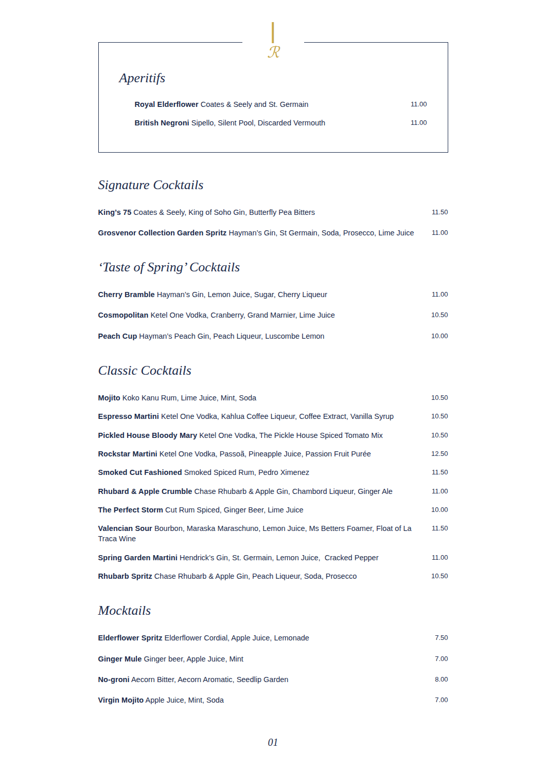❘
ℛ
Aperitifs
Royal Elderflower Coates & Seely and St. Germain 11.00
British Negroni Sipello, Silent Pool, Discarded Vermouth 11.00
Signature Cocktails
King’s 75 Coates & Seely, King of Soho Gin, Butterfly Pea Bitters 11.50
Grosvenor Collection Garden Spritz Hayman’s Gin, St Germain, Soda, Prosecco, Lime Juice 11.00
‘Taste of Spring’ Cocktails
Cherry Bramble Hayman’s Gin, Lemon Juice, Sugar, Cherry Liqueur 11.00
Cosmopolitan Ketel One Vodka, Cranberry, Grand Marnier, Lime Juice 10.50
Peach Cup Hayman’s Peach Gin, Peach Liqueur, Luscombe Lemon 10.00
Classic Cocktails
Mojito Koko Kanu Rum, Lime Juice, Mint, Soda 10.50
Espresso Martini Ketel One Vodka, Kahlua Coffee Liqueur, Coffee Extract, Vanilla Syrup 10.50
Pickled House Bloody Mary Ketel One Vodka, The Pickle House Spiced Tomato Mix 10.50
Rockstar Martini Ketel One Vodka, Passoã, Pineapple Juice, Passion Fruit Purée 12.50
Smoked Cut Fashioned Smoked Spiced Rum, Pedro Ximenez 11.50
Rhubard & Apple Crumble Chase Rhubarb & Apple Gin, Chambord Liqueur, Ginger Ale 11.00
The Perfect Storm Cut Rum Spiced, Ginger Beer, Lime Juice 10.00
Valencian Sour Bourbon, Maraska Maraschuno, Lemon Juice, Ms Betters Foamer, Float of La Traca Wine 11.50
Spring Garden Martini Hendrick’s Gin, St. Germain, Lemon Juice, Cracked Pepper 11.00
Rhubarb Spritz Chase Rhubarb & Apple Gin, Peach Liqueur, Soda, Prosecco 10.50
Mocktails
Elderflower Spritz Elderflower Cordial, Apple Juice, Lemonade 7.50
Ginger Mule Ginger beer, Apple Juice, Mint 7.00
No-groni Aecorn Bitter, Aecorn Aromatic, Seedlip Garden 8.00
Virgin Mojito Apple Juice, Mint, Soda 7.00
01